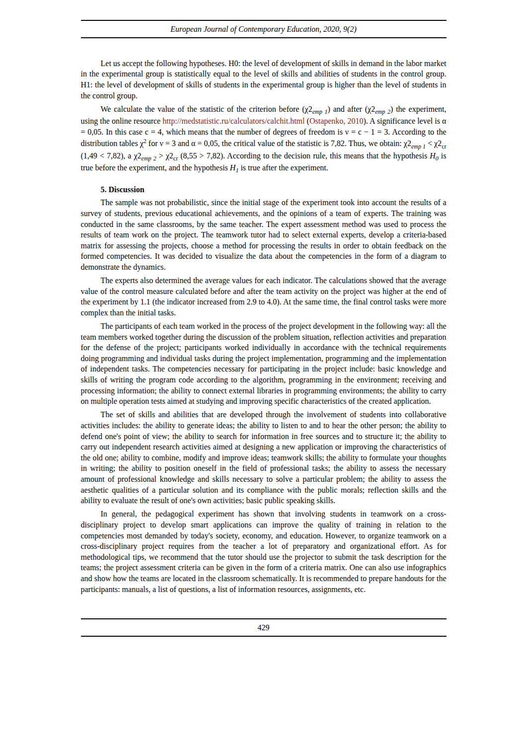European Journal of Contemporary Education, 2020, 9(2)
Let us accept the following hypotheses. H0: the level of development of skills in demand in the labor market in the experimental group is statistically equal to the level of skills and abilities of students in the control group. H1: the level of development of skills of students in the experimental group is higher than the level of students in the control group.
We calculate the value of the statistic of the criterion before (χ2emp 1) and after (χ2emp 2) the experiment, using the online resource http://medstatistic.ru/calculators/calchit.html (Ostapenko, 2010). A significance level is α = 0,05. In this case c = 4, which means that the number of degrees of freedom is ν = c − 1 = 3. According to the distribution tables χ2 for ν = 3 and α = 0,05, the critical value of the statistic is 7,82. Thus, we obtain: χ2emp 1 < χ2cr (1,49 < 7,82), а χ2emp 2 > χ2cr (8,55 > 7,82). According to the decision rule, this means that the hypothesis H0 is true before the experiment, and the hypothesis H1 is true after the experiment.
5. Discussion
The sample was not probabilistic, since the initial stage of the experiment took into account the results of a survey of students, previous educational achievements, and the opinions of a team of experts. The training was conducted in the same classrooms, by the same teacher. The expert assessment method was used to process the results of team work on the project. The teamwork tutor had to select external experts, develop a criteria-based matrix for assessing the projects, choose a method for processing the results in order to obtain feedback on the formed competencies. It was decided to visualize the data about the competencies in the form of a diagram to demonstrate the dynamics.
The experts also determined the average values for each indicator. The calculations showed that the average value of the control measure calculated before and after the team activity on the project was higher at the end of the experiment by 1.1 (the indicator increased from 2.9 to 4.0). At the same time, the final control tasks were more complex than the initial tasks.
The participants of each team worked in the process of the project development in the following way: all the team members worked together during the discussion of the problem situation, reflection activities and preparation for the defense of the project; participants worked individually in accordance with the technical requirements doing programming and individual tasks during the project implementation, programming and the implementation of independent tasks. The competencies necessary for participating in the project include: basic knowledge and skills of writing the program code according to the algorithm, programming in the environment; receiving and processing information; the ability to connect external libraries in programming environments; the ability to carry on multiple operation tests aimed at studying and improving specific characteristics of the created application.
The set of skills and abilities that are developed through the involvement of students into collaborative activities includes: the ability to generate ideas; the ability to listen to and to hear the other person; the ability to defend one's point of view; the ability to search for information in free sources and to structure it; the ability to carry out independent research activities aimed at designing a new application or improving the characteristics of the old one; ability to combine, modify and improve ideas; teamwork skills; the ability to formulate your thoughts in writing; the ability to position oneself in the field of professional tasks; the ability to assess the necessary amount of professional knowledge and skills necessary to solve a particular problem; the ability to assess the aesthetic qualities of a particular solution and its compliance with the public morals; reflection skills and the ability to evaluate the result of one's own activities; basic public speaking skills.
In general, the pedagogical experiment has shown that involving students in teamwork on a cross-disciplinary project to develop smart applications can improve the quality of training in relation to the competencies most demanded by today's society, economy, and education. However, to organize teamwork on a cross-disciplinary project requires from the teacher a lot of preparatory and organizational effort. As for methodological tips, we recommend that the tutor should use the projector to submit the task description for the teams; the project assessment criteria can be given in the form of a criteria matrix. One can also use infographics and show how the teams are located in the classroom schematically. It is recommended to prepare handouts for the participants: manuals, a list of questions, a list of information resources, assignments, etc.
429